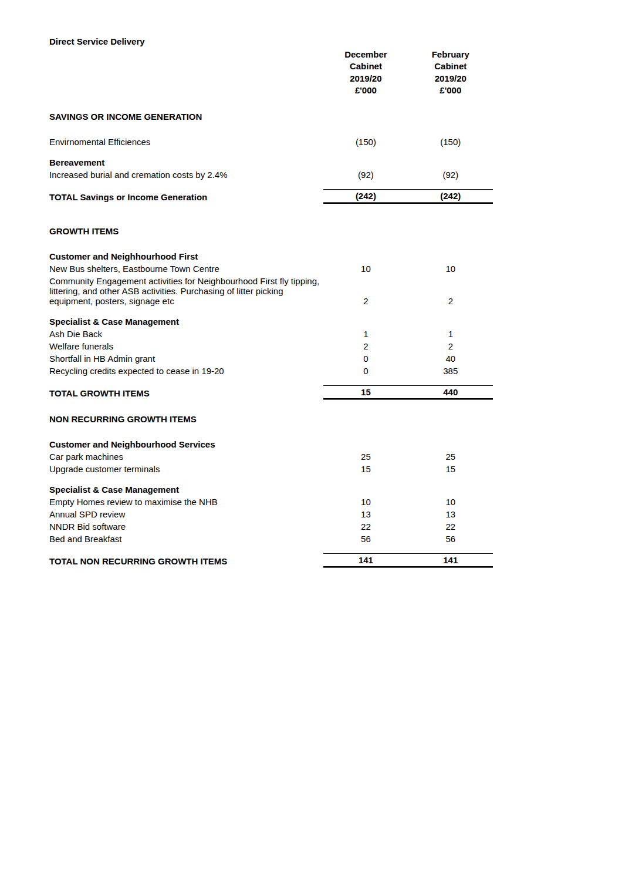| Direct Service Delivery | | |
| | December Cabinet 2019/20 £'000 | February Cabinet 2019/20 £'000 |
| SAVINGS OR INCOME GENERATION | | |
| Envirnomental Efficiences | (150) | (150) |
| Bereavement | | |
| Increased burial and cremation costs by 2.4% | (92) | (92) |
| TOTAL Savings or Income Generation | (242) | (242) |
| GROWTH ITEMS | | |
| Customer and Neighhourhood First | | |
| New Bus shelters, Eastbourne Town Centre | 10 | 10 |
| Community Engagement activities for Neighbourhood First fly tipping, littering, and other ASB activities. Purchasing of litter picking equipment, posters, signage etc | 2 | 2 |
| Specialist & Case Management | | |
| Ash Die Back | 1 | 1 |
| Welfare funerals | 2 | 2 |
| Shortfall in HB Admin grant | 0 | 40 |
| Recycling credits expected to cease in 19-20 | 0 | 385 |
| TOTAL GROWTH ITEMS | 15 | 440 |
| NON RECURRING GROWTH ITEMS | | |
| Customer and Neighbourhood Services | | |
| Car park machines | 25 | 25 |
| Upgrade customer terminals | 15 | 15 |
| Specialist & Case Management | | |
| Empty Homes review to maximise the NHB | 10 | 10 |
| Annual SPD review | 13 | 13 |
| NNDR Bid software | 22 | 22 |
| Bed and Breakfast | 56 | 56 |
| TOTAL NON RECURRING GROWTH ITEMS | 141 | 141 |